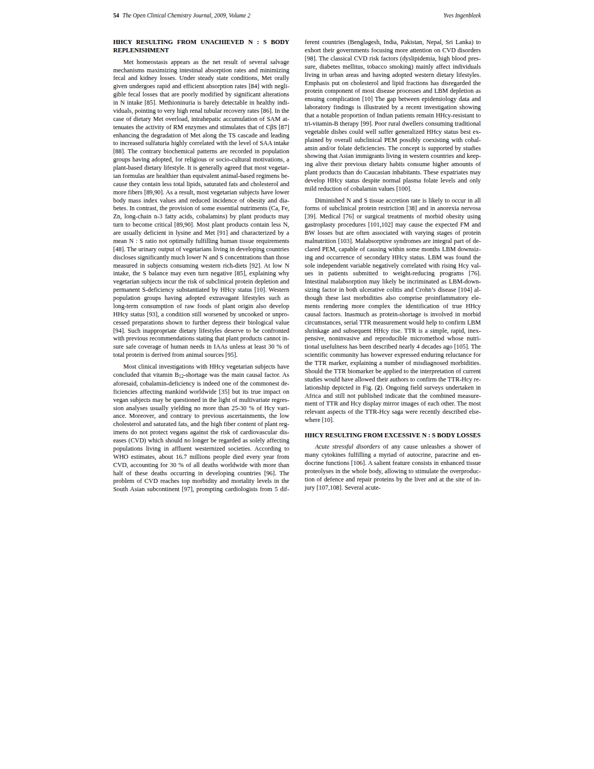54 The Open Clinical Chemistry Journal, 2009, Volume 2
Yves Ingenbleek
HHcy resulting from unachieved N : S body replenishment
Met homeostasis appears as the net result of several salvage mechanisms maximizing intestinal absorption rates and minimizing fecal and kidney losses. Under steady state conditions, Met orally given undergoes rapid and efficient absorption rates [84] with negligible fecal losses that are poorly modified by significant alterations in N intake [85]. Methioninuria is barely detectable in healthy individuals, pointing to very high renal tubular recovery rates [86]. In the case of dietary Met overload, intrahepatic accumulation of SAM attenuates the activity of RM enzymes and stimulates that of CβS [87] enhancing the degradation of Met along the TS cascade and leading to increased sulfaturia highly correlated with the level of SAA intake [88]. The contrary biochemical patterns are recorded in population groups having adopted, for religious or socio-cultural motivations, a plant-based dietary lifestyle. It is generally agreed that most vegetarian formulas are healthier than equivalent animal-based regimens because they contain less total lipids, saturated fats and cholesterol and more fibers [89,90]. As a result, most vegetarian subjects have lower body mass index values and reduced incidence of obesity and diabetes. In contrast, the provision of some essential nutriments (Ca, Fe, Zn, long-chain n-3 fatty acids, cobalamins) by plant products may turn to become critical [89,90]. Most plant products contain less N, are usually deficient in lysine and Met [91] and characterized by a mean N : S ratio not optimally fulfilling human tissue requirements [48]. The urinary output of vegetarians living in developing countries discloses significantly much lower N and S concentrations than those measured in subjects consuming western rich-diets [92]. At low N intake, the S balance may even turn negative [85], explaining why vegetarian subjects incur the risk of subclinical protein depletion and permanent S-deficiency substantiated by HHcy status [10]. Western population groups having adopted extravagant lifestyles such as long-term consumption of raw foods of plant origin also develop HHcy status [93], a condition still worsened by uncooked or unprocessed preparations shown to further depress their biological value [94]. Such inappropriate dietary lifestyles deserve to be confronted with previous recommendations stating that plant products cannot insure safe coverage of human needs in IAAs unless at least 30 % of total protein is derived from animal sources [95].
Most clinical investigations with HHcy vegetarian subjects have concluded that vitamin B12-shortage was the main causal factor. As aforesaid, cobalamin-deficiency is indeed one of the commonest deficiencies affecting mankind worldwide [35] but its true impact on vegan subjects may be questioned in the light of multivariate regression analyses usually yielding no more than 25-30 % of Hcy variance. Moreover, and contrary to previous ascertainments, the low cholesterol and saturated fats, and the high fiber content of plant regimens do not protect vegans against the risk of cardiovascular diseases (CVD) which should no longer be regarded as solely affecting populations living in affluent westernized societies. According to WHO estimates, about 16.7 millions people died every year from CVD, accounting for 30 % of all deaths worldwide with more than half of these deaths occurring in developing countries [96]. The problem of CVD reaches top morbidity and mortality levels in the South Asian subcontinent [97], prompting cardiologists from 5 different countries (Benglagesh, India, Pakistan, Nepal, Sri Lanka) to exhort their governments focusing more attention on CVD disorders [98]. The classical CVD risk factors (dyslipidemia, high blood pressure, diabetes mellitus, tobacco smoking) mainly affect individuals living in urban areas and having adopted western dietary lifestyles. Emphasis put on cholesterol and lipid fractions has disregarded the protein component of most disease processes and LBM depletion as ensuing complication [10] The gap between epidemiology data and laboratory findings is illustrated by a recent investigation showing that a notable proportion of Indian patients remain HHcy-resistant to tri-vitamin-B therapy [99]. Poor rural dwellers consuming traditional vegetable dishes could well suffer generalized HHcy status best explained by overall subclinical PEM possibly coexisting with cobalamin and/or folate deficiencies. The concept is supported by studies showing that Asian immigrants living in western countries and keeping alive their previous dietary habits consume higher amounts of plant products than do Caucasian inhabitants. These expatriates may develop HHcy status despite normal plasma folate levels and only mild reduction of cobalamin values [100].
Diminished N and S tissue accretion rate is likely to occur in all forms of subclinical protein restriction [38] and in anorexia nervosa [39]. Medical [76] or surgical treatments of morbid obesity using gastroplasty procedures [101,102] may cause the expected FM and BW losses but are often associated with varying stages of protein malnutrition [103]. Malabsorptive syndromes are integral part of declared PEM, capable of causing within some months LBM downsizing and occurrence of secondary HHcy status. LBM was found the sole independent variable negatively correlated with rising Hcy values in patients submitted to weight-reducing programs [76]. Intestinal malabsorption may likely be incriminated as LBM-downsizing factor in both ulcerative colitis and Crohn’s disease [104] although these last morbidities also comprise proinflammatory elements rendering more complex the identification of true HHcy causal factors. Inasmuch as protein-shortage is involved in morbid circumstances, serial TTR measurement would help to confirm LBM shrinkage and subsequent HHcy rise. TTR is a simple, rapid, inexpensive, noninvasive and reproducible micromethod whose nutritional usefulness has been described nearly 4 decades ago [105]. The scientific community has however expressed enduring reluctance for the TTR marker, explaining a number of misdiagnosed morbidities. Should the TTR biomarker be applied to the interpretation of current studies would have allowed their authors to confirm the TTR-Hcy relationship depicted in Fig. (2). Ongoing field surveys undertaken in Africa and still not published indicate that the combined measurement of TTR and Hcy display mirror images of each other. The most relevant aspects of the TTR-Hcy saga were recently described elsewhere [10].
HHcy resulting from excessive N : S body losses
Acute stressful disorders of any cause unleashes a shower of many cytokines fulfilling a myriad of autocrine, paracrine and endocrine functions [106]. A salient feature consists in enhanced tissue proteolyses in the whole body, allowing to stimulate the overproduction of defence and repair proteins by the liver and at the site of injury [107,108]. Several acute-